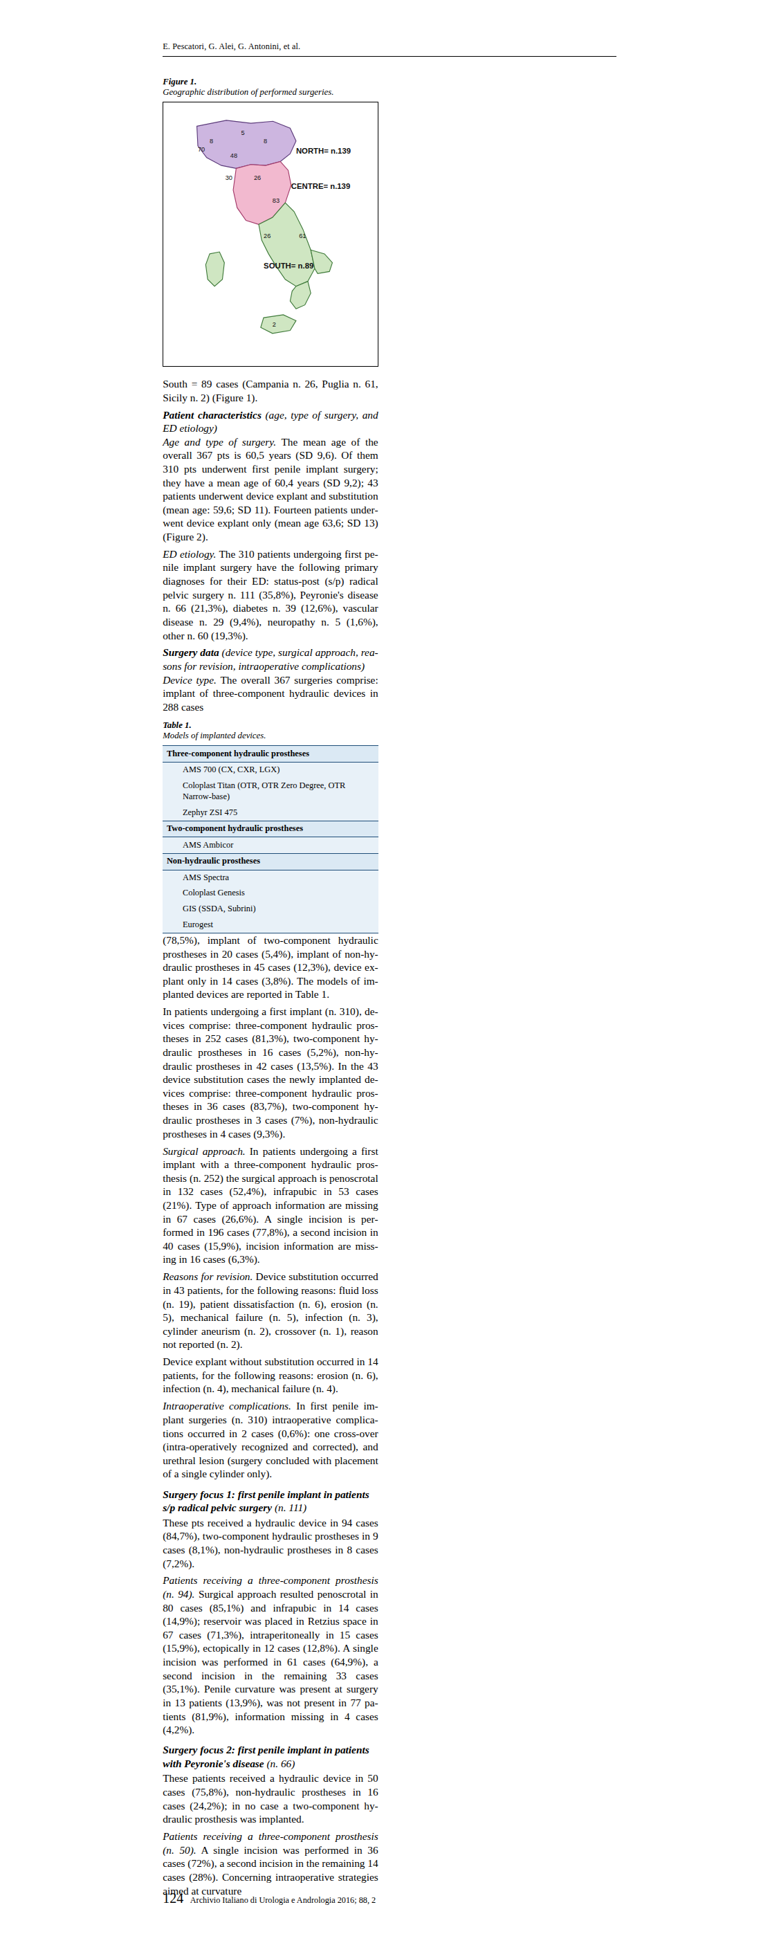E. Pescatori, G. Alei, G. Antonini, et al.
Figure 1.
Geographic distribution of performed surgeries.
5 8 8 70 48 30 26 83 26 61 2 NORTH= n.139 CENTRE= n.139 SOUTH= n.89
South = 89 cases (Campania n. 26, Puglia n. 61, Sicily n. 2) (Figure 1).
Patient characteristics (age, type of surgery, and ED etiology)
Age and type of surgery. The mean age of the overall 367 pts is 60,5 years (SD 9,6). Of them 310 pts underwent first penile implant surgery; they have a mean age of 60,4 years (SD 9,2); 43 patients underwent device explant and substitution (mean age: 59,6; SD 11). Fourteen patients underwent device explant only (mean age 63,6; SD 13) (Figure 2).
ED etiology. The 310 patients undergoing first penile implant surgery have the following primary diagnoses for their ED: status-post (s/p) radical pelvic surgery n. 111 (35,8%), Peyronie's disease n. 66 (21,3%), diabetes n. 39 (12,6%), vascular disease n. 29 (9,4%), neuropathy n. 5 (1,6%), other n. 60 (19,3%).
Surgery data (device type, surgical approach, reasons for revision, intraoperative complications)
Device type. The overall 367 surgeries comprise: implant of three-component hydraulic devices in 288 cases
Table 1.
Models of implanted devices.
| Three-component hydraulic prostheses |
| AMS 700 (CX, CXR, LGX) |
| Coloplast Titan (OTR, OTR Zero Degree, OTR Narrow-base) |
| Zephyr ZSI 475 |
| Two-component hydraulic prostheses |
| AMS Ambicor |
| Non-hydraulic prostheses |
| AMS Spectra |
| Coloplast Genesis |
| GIS (SSDA, Subrini) |
| Eurogest |
(78,5%), implant of two-component hydraulic prostheses in 20 cases (5,4%), implant of non-hydraulic prostheses in 45 cases (12,3%), device explant only in 14 cases (3,8%). The models of implanted devices are reported in Table 1.
In patients undergoing a first implant (n. 310), devices comprise: three-component hydraulic prostheses in 252 cases (81,3%), two-component hydraulic prostheses in 16 cases (5,2%), non-hydraulic prostheses in 42 cases (13,5%). In the 43 device substitution cases the newly implanted devices comprise: three-component hydraulic prostheses in 36 cases (83,7%), two-component hydraulic prostheses in 3 cases (7%), non-hydraulic prostheses in 4 cases (9,3%).
Surgical approach. In patients undergoing a first implant with a three-component hydraulic prosthesis (n. 252) the surgical approach is penoscrotal in 132 cases (52,4%), infrapubic in 53 cases (21%). Type of approach information are missing in 67 cases (26,6%). A single incision is performed in 196 cases (77,8%), a second incision in 40 cases (15,9%), incision information are missing in 16 cases (6,3%).
Reasons for revision. Device substitution occurred in 43 patients, for the following reasons: fluid loss (n. 19), patient dissatisfaction (n. 6), erosion (n. 5), mechanical failure (n. 5), infection (n. 3), cylinder aneurism (n. 2), crossover (n. 1), reason not reported (n. 2).
Device explant without substitution occurred in 14 patients, for the following reasons: erosion (n. 6), infection (n. 4), mechanical failure (n. 4).
Intraoperative complications. In first penile implant surgeries (n. 310) intraoperative complications occurred in 2 cases (0,6%): one cross-over (intra-operatively recognized and corrected), and urethral lesion (surgery concluded with placement of a single cylinder only).
Surgery focus 1: first penile implant in patients s/p radical pelvic surgery (n. 111)
These pts received a hydraulic device in 94 cases (84,7%), two-component hydraulic prostheses in 9 cases (8,1%), non-hydraulic prostheses in 8 cases (7,2%).
Patients receiving a three-component prosthesis (n. 94). Surgical approach resulted penoscrotal in 80 cases (85,1%) and infrapubic in 14 cases (14,9%); reservoir was placed in Retzius space in 67 cases (71,3%), intraperitoneally in 15 cases (15,9%), ectopically in 12 cases (12,8%). A single incision was performed in 61 cases (64,9%), a second incision in the remaining 33 cases (35,1%). Penile curvature was present at surgery in 13 patients (13,9%), was not present in 77 patients (81,9%), information missing in 4 cases (4,2%).
Surgery focus 2: first penile implant in patients with Peyronie's disease (n. 66)
These patients received a hydraulic device in 50 cases (75,8%), non-hydraulic prostheses in 16 cases (24,2%); in no case a two-component hydraulic prosthesis was implanted.
Patients receiving a three-component prosthesis (n. 50). A single incision was performed in 36 cases (72%), a second incision in the remaining 14 cases (28%). Concerning intraoperative strategies aimed at curvature
124 Archivio Italiano di Urologia e Andrologia 2016; 88, 2